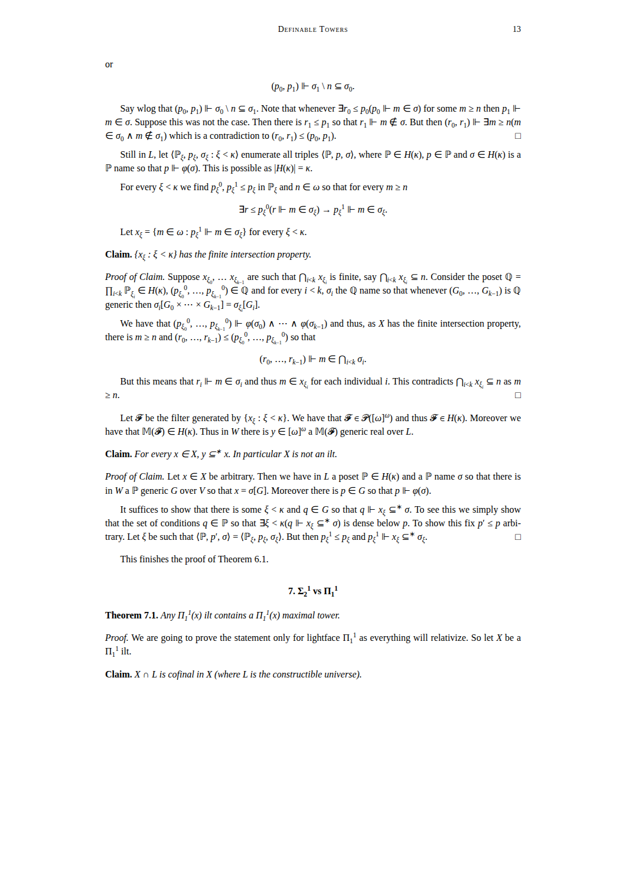Definable Towers 13
or
(p0, p1) ⊩ σ1 \ n ⊆ σ0.
Say wlog that (p0, p1) ⊩ σ0 \ n ⊆ σ1. Note that whenever ∃r0 ≤ p0(p0 ⊩ m ∈ σ) for some m ≥ n then p1 ⊩ m ∈ σ. Suppose this was not the case. Then there is r1 ≤ p1 so that r1 ⊩ m ∉ σ. But then (r0, r1) ⊩ ∃m ≥ n(m ∈ σ0 ∧ m ∉ σ1) which is a contradiction to (r0, r1) ≤ (p0, p1).
Still in L, let ⟨ℙξ, pξ, σξ : ξ < κ⟩ enumerate all triples ⟨ℙ, p, σ⟩, where ℙ ∈ H(κ), p ∈ ℙ and σ ∈ H(κ) is a ℙ name so that p ⊩ φ(σ). This is possible as |H(κ)| = κ.
For every ξ < κ we find pξ0, pξ1 ≤ pξ in ℙξ and n ∈ ω so that for every m ≥ n
∃r ≤ pξ0(r ⊩ m ∈ σξ) → pξ1 ⊩ m ∈ σξ.
Let xξ = {m ∈ ω : pξ1 ⊩ m ∈ σξ} for every ξ < κ.
Claim. {xξ : ξ < κ} has the finite intersection property.
Proof of Claim. Suppose xξ0, … xξk−1 are such that ⋂i<k xξi is finite, say ⋂i<k xξi ⊆ n. Consider the poset ℚ = ∏i<k ℙξi ∈ H(κ), (pξ00, …, pξk−10) ∈ ℚ and for every i < k, σi the ℚ name so that whenever (G0, …, Gk−1) is ℚ generic then σi[G0 × ⋯ × Gk−1] = σξi[Gi].
We have that (pξ00, …, pξk−10) ⊩ φ(σ0) ∧ ⋯ ∧ φ(σk−1) and thus, as X has the finite intersection property, there is m ≥ n and (r0, …, rk−1) ≤ (pξ00, …, pξk−10) so that
(r0, …, rk−1) ⊩ m ∈ ⋂i<k σi.
But this means that ri ⊩ m ∈ σi and thus m ∈ xξi for each individual i. This contradicts ⋂i<k xξi ⊆ n as m ≥ n.
Let 𝓕 be the filter generated by {xξ : ξ < κ}. We have that 𝓕 ∈ 𝒫([ω]ω) and thus 𝓕 ∈ H(κ). Moreover we have that 𝕄(𝓕) ∈ H(κ). Thus in W there is y ∈ [ω]ω a 𝕄(𝓕) generic real over L.
Claim. For every x ∈ X, y ⊆∗ x. In particular X is not an ilt.
Proof of Claim. Let x ∈ X be arbitrary. Then we have in L a poset ℙ ∈ H(κ) and a ℙ name σ so that there is in W a ℙ generic G over V so that x = σ[G]. Moreover there is p ∈ G so that p ⊩ φ(σ).
It suffices to show that there is some ξ < κ and q ∈ G so that q ⊩ xξ ⊆∗ σ. To see this we simply show that the set of conditions q ∈ ℙ so that ∃ξ < κ(q ⊩ xξ ⊆∗ σ) is dense below p. To show this fix p′ ≤ p arbitrary. Let ξ be such that ⟨ℙ, p′, σ⟩ = ⟨ℙξ, pξ, σξ⟩. But then pξ1 ≤ pξ and pξ1 ⊩ xξ ⊆∗ σξ.
This finishes the proof of Theorem 6.1.
7. Σ21 vs Π11
Theorem 7.1. Any Π11(x) ilt contains a Π11(x) maximal tower.
Proof. We are going to prove the statement only for lightface Π11 as everything will relativize. So let X be a Π11 ilt.
Claim. X ∩ L is cofinal in X (where L is the constructible universe).